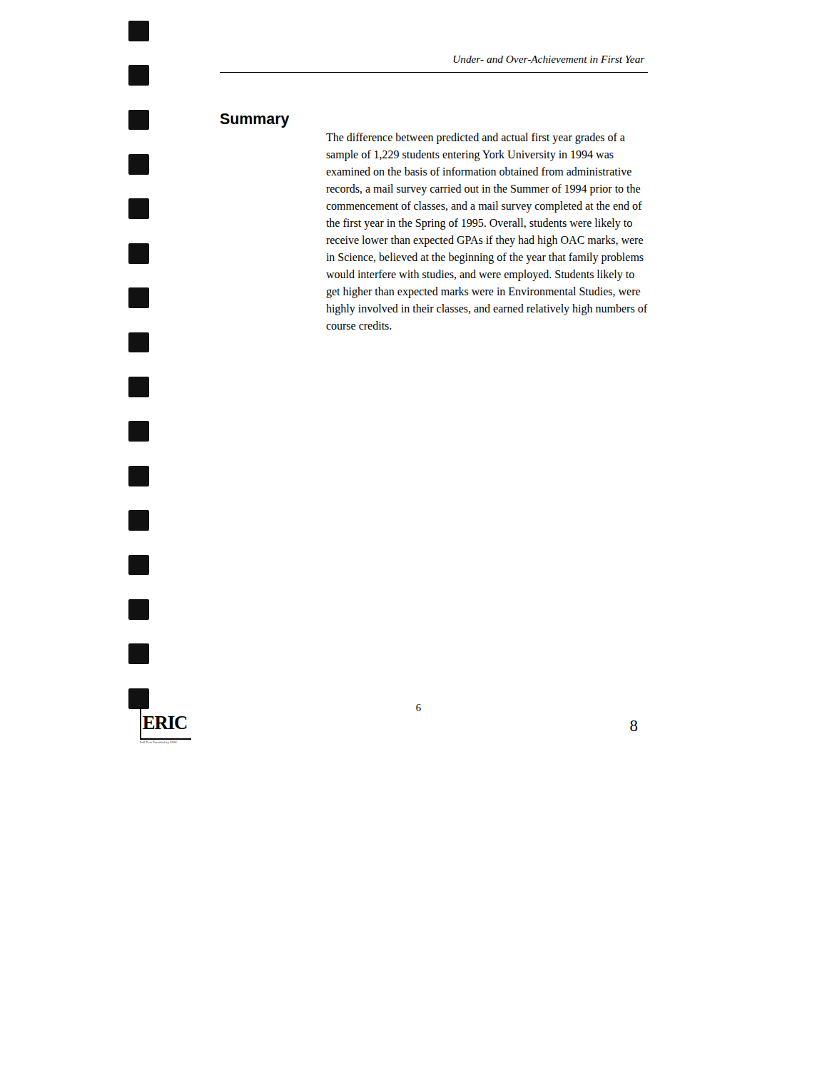Under- and Over-Achievement in First Year
Summary
The difference between predicted and actual first year grades of a sample of 1,229 students entering York University in 1994 was examined on the basis of information obtained from administrative records, a mail survey carried out in the Summer of 1994 prior to the commencement of classes, and a mail survey completed at the end of the first year in the Spring of 1995. Overall, students were likely to receive lower than expected GPAs if they had high OAC marks, were in Science, believed at the beginning of the year that family problems would interfere with studies, and were employed. Students likely to get higher than expected marks were in Environmental Studies, were highly involved in their classes, and earned relatively high numbers of course credits.
6
8
ERIC Full Text Provided by ERIC